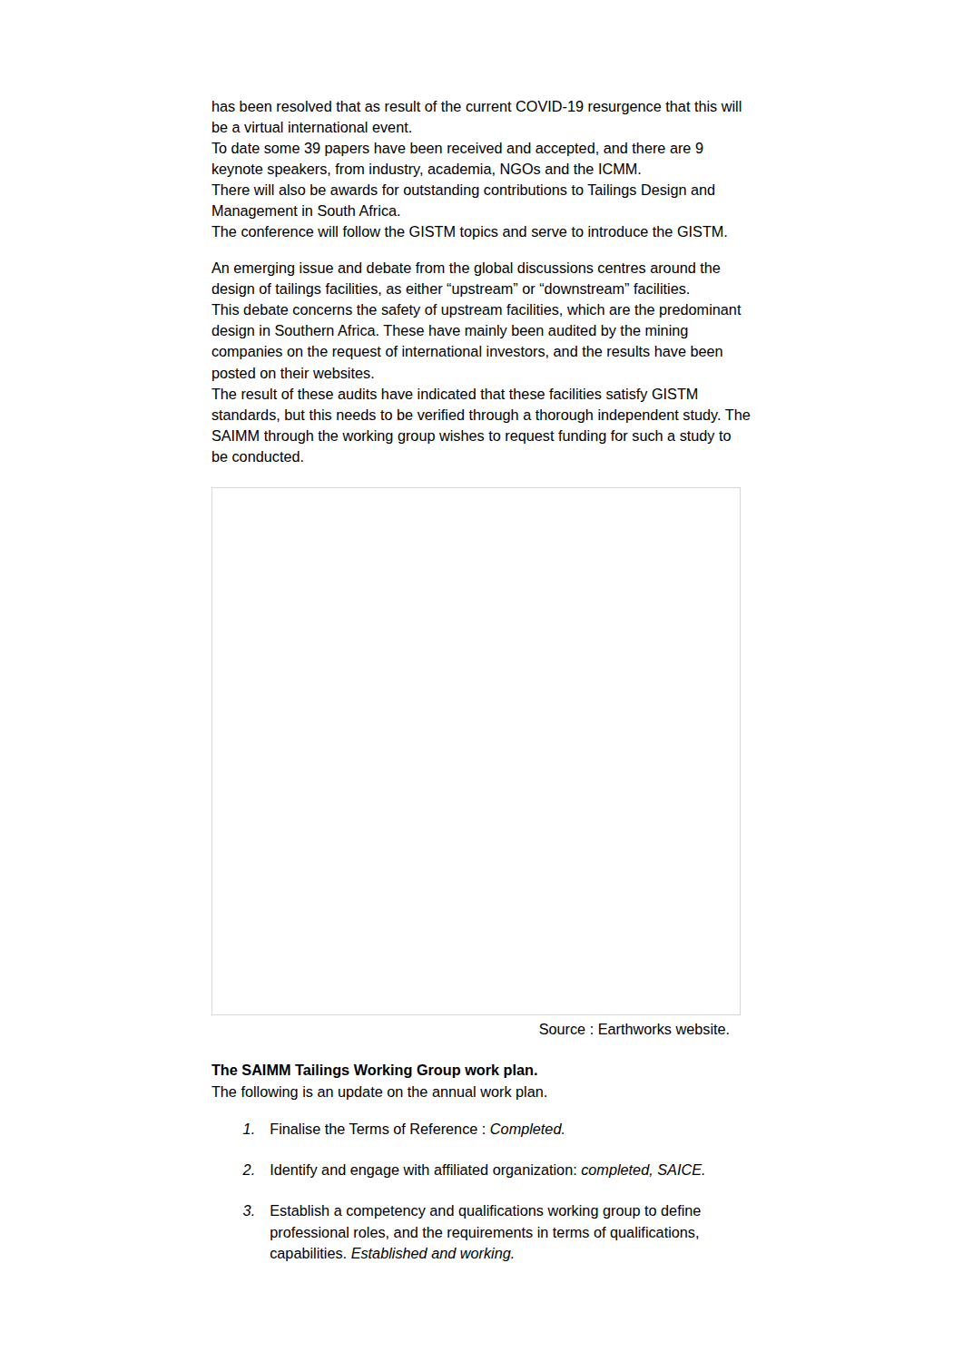has been resolved that as result of the current COVID-19 resurgence that this will be a virtual international event.
To date some 39 papers have been received and accepted, and there are 9 keynote speakers, from industry, academia, NGOs and the ICMM.
There will also be awards for outstanding contributions to Tailings Design and Management in South Africa.
The conference will follow the GISTM topics and serve to introduce the GISTM.
An emerging issue and debate from the global discussions centres around the design of tailings facilities, as either “upstream” or “downstream” facilities.
This debate concerns the safety of upstream facilities, which are the predominant design in Southern Africa. These have mainly been audited by the mining companies on the request of international investors, and the results have been posted on their websites.
The result of these audits have indicated that these facilities satisfy GISTM standards, but this needs to be verified through a thorough independent study. The SAIMM through the working group wishes to request funding for such a study to be conducted.
Source : Earthworks website.
The SAIMM Tailings Working Group work plan.
The following is an update on the annual work plan.
Finalise the Terms of Reference : Completed.
Identify and engage with affiliated organization: completed, SAICE.
Establish a competency and qualifications working group to define professional roles, and the requirements in terms of qualifications, capabilities. Established and working.